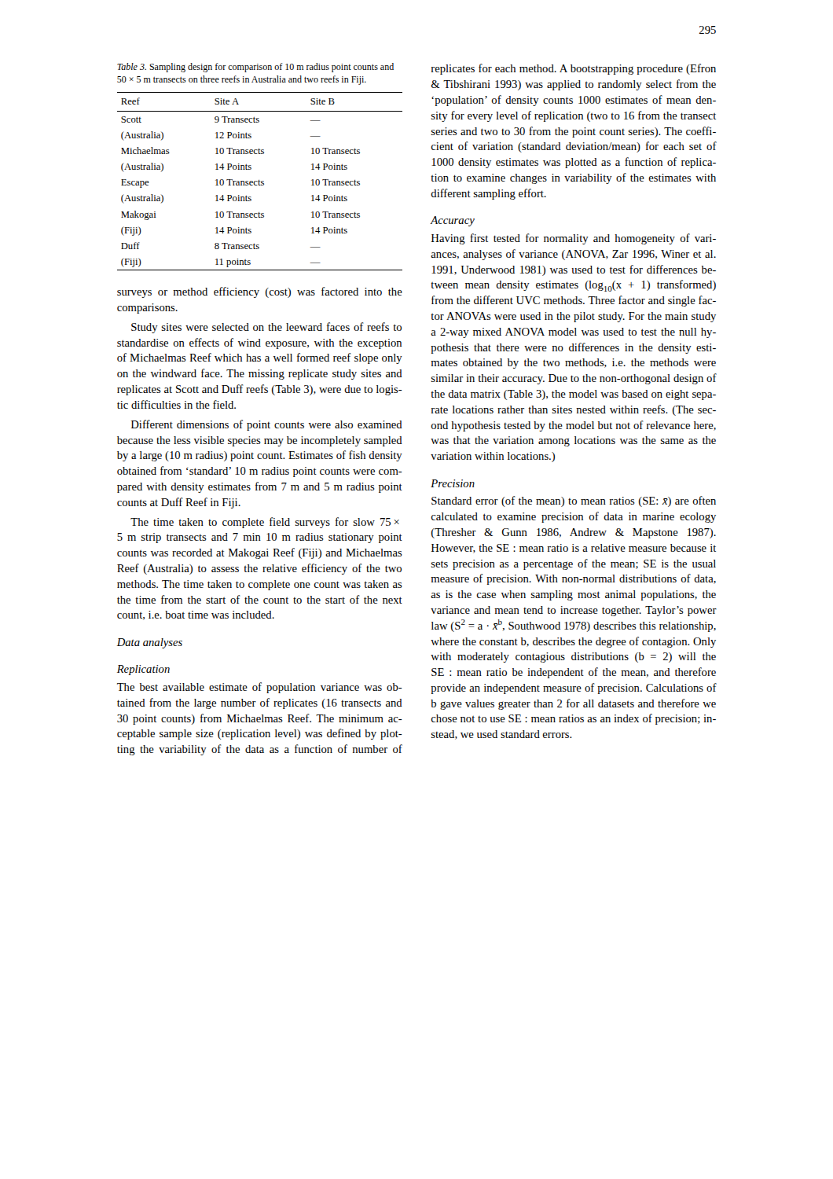295
Table 3. Sampling design for comparison of 10 m radius point counts and 50 × 5 m transects on three reefs in Australia and two reefs in Fiji.
| Reef | Site A | Site B |
| --- | --- | --- |
| Scott | 9 Transects | — |
| (Australia) | 12 Points | — |
| Michaelmas | 10 Transects | 10 Transects |
| (Australia) | 14 Points | 14 Points |
| Escape | 10 Transects | 10 Transects |
| (Australia) | 14 Points | 14 Points |
| Makogai | 10 Transects | 10 Transects |
| (Fiji) | 14 Points | 14 Points |
| Duff | 8 Transects | — |
| (Fiji) | 11 points | — |
surveys or method efficiency (cost) was factored into the comparisons.
Study sites were selected on the leeward faces of reefs to standardise on effects of wind exposure, with the exception of Michaelmas Reef which has a well formed reef slope only on the windward face. The missing replicate study sites and replicates at Scott and Duff reefs (Table 3), were due to logistic difficulties in the field.
Different dimensions of point counts were also examined because the less visible species may be incompletely sampled by a large (10 m radius) point count. Estimates of fish density obtained from ‘standard’ 10 m radius point counts were compared with density estimates from 7 m and 5 m radius point counts at Duff Reef in Fiji.
The time taken to complete field surveys for slow 75 × 5 m strip transects and 7 min 10 m radius stationary point counts was recorded at Makogai Reef (Fiji) and Michaelmas Reef (Australia) to assess the relative efficiency of the two methods. The time taken to complete one count was taken as the time from the start of the count to the start of the next count, i.e. boat time was included.
Data analyses
Replication
The best available estimate of population variance was obtained from the large number of replicates (16 transects and 30 point counts) from Michaelmas Reef. The minimum acceptable sample size (replication level) was defined by plotting the variability of the data as a function of number of replicates for each method. A bootstrapping procedure (Efron & Tibshirani 1993) was applied to randomly select from the ‘population’ of density counts 1000 estimates of mean density for every level of replication (two to 16 from the transect series and two to 30 from the point count series). The coefficient of variation (standard deviation/mean) for each set of 1000 density estimates was plotted as a function of replication to examine changes in variability of the estimates with different sampling effort.
Accuracy
Having first tested for normality and homogeneity of variances, analyses of variance (ANOVA, Zar 1996, Winer et al. 1991, Underwood 1981) was used to test for differences between mean density estimates (log10(x + 1) transformed) from the different UVC methods. Three factor and single factor ANOVAs were used in the pilot study. For the main study a 2-way mixed ANOVA model was used to test the null hypothesis that there were no differences in the density estimates obtained by the two methods, i.e. the methods were similar in their accuracy. Due to the non-orthogonal design of the data matrix (Table 3), the model was based on eight separate locations rather than sites nested within reefs. (The second hypothesis tested by the model but not of relevance here, was that the variation among locations was the same as the variation within locations.)
Precision
Standard error (of the mean) to mean ratios (SE: x̄) are often calculated to examine precision of data in marine ecology (Thresher & Gunn 1986, Andrew & Mapstone 1987). However, the SE : mean ratio is a relative measure because it sets precision as a percentage of the mean; SE is the usual measure of precision. With non-normal distributions of data, as is the case when sampling most animal populations, the variance and mean tend to increase together. Taylor’s power law (S2 = a · x̄b, Southwood 1978) describes this relationship, where the constant b, describes the degree of contagion. Only with moderately contagious distributions (b = 2) will the SE : mean ratio be independent of the mean, and therefore provide an independent measure of precision. Calculations of b gave values greater than 2 for all datasets and therefore we chose not to use SE : mean ratios as an index of precision; instead, we used standard errors.